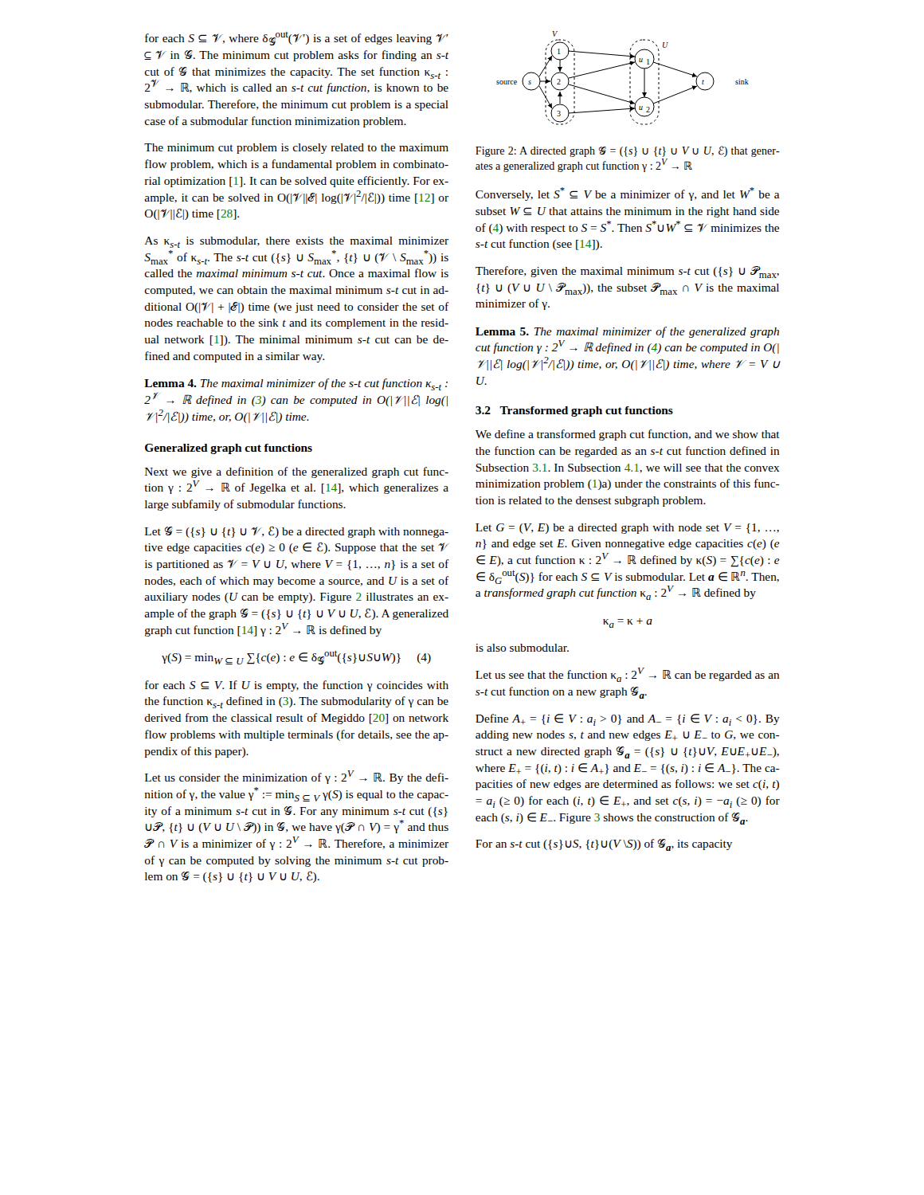for each S ⊆ 𝒱, where δ𝒢out(𝒱′) is a set of edges leaving 𝒱′ ⊆ 𝒱 in 𝒢. The minimum cut problem asks for finding an s-t cut of 𝒢 that minimizes the capacity. The set function κs-t : 2𝒱 → ℝ, which is called an s-t cut function, is known to be submodular. Therefore, the minimum cut problem is a special case of a submodular function minimization problem.
The minimum cut problem is closely related to the maximum flow problem, which is a fundamental problem in combinatorial optimization [1]. It can be solved quite efficiently. For example, it can be solved in O(|𝒱||ℰ| log(|𝒱|2/|ℰ|)) time [12] or O(|𝒱||ℰ|) time [28].
As κs-t is submodular, there exists the maximal minimizer Smax* of κs-t. The s-t cut ({s} ∪ Smax*, {t} ∪ (𝒱 \ Smax*)) is called the maximal minimum s-t cut. Once a maximal flow is computed, we can obtain the maximal minimum s-t cut in additional O(|𝒱| + |ℰ|) time (we just need to consider the set of nodes reachable to the sink t and its complement in the residual network [1]). The minimal minimum s-t cut can be defined and computed in a similar way.
Lemma 4. The maximal minimizer of the s-t cut function κs-t : 2𝒱 → ℝ defined in (3) can be computed in O(|𝒱||ℰ| log(|𝒱|2/|ℰ|)) time, or, O(|𝒱||ℰ|) time.
Generalized graph cut functions
Next we give a definition of the generalized graph cut function γ : 2V → ℝ of Jegelka et al. [14], which generalizes a large subfamily of submodular functions.
Let 𝒢 = ({s} ∪ {t} ∪ 𝒱, ℰ) be a directed graph with nonnegative edge capacities c(e) ≥ 0 (e ∈ ℰ). Suppose that the set 𝒱 is partitioned as 𝒱 = V ∪ U, where V = {1, …, n} is a set of nodes, each of which may become a source, and U is a set of auxiliary nodes (U can be empty). Figure 2 illustrates an example of the graph 𝒢 = ({s} ∪ {t} ∪ V ∪ U, ℰ). A generalized graph cut function [14] γ : 2V → ℝ is defined by
γ(S) = minW ⊆ U ∑{c(e) : e ∈ δ𝒢out({s}∪S∪W)} (4)
for each S ⊆ V. If U is empty, the function γ coincides with the function κs-t defined in (3). The submodularity of γ can be derived from the classical result of Megiddo [20] on network flow problems with multiple terminals (for details, see the appendix of this paper).
Let us consider the minimization of γ : 2V → ℝ. By the definition of γ, the value γ* := minS ⊆ V γ(S) is equal to the capacity of a minimum s-t cut in 𝒢. For any minimum s-t cut ({s}∪𝒫, {t} ∪ (V ∪ U \ 𝒫)) in 𝒢, we have γ(𝒫 ∩ V) = γ* and thus 𝒫 ∩ V is a minimizer of γ : 2V → ℝ. Therefore, a minimizer of γ can be computed by solving the minimum s-t cut problem on 𝒢 = ({s} ∪ {t} ∪ V ∪ U, ℰ).
V U source sink s 1 2 3 u1 u2 t
Figure 2: A directed graph 𝒢 = ({s} ∪ {t} ∪ V ∪ U, ℰ) that generates a generalized graph cut function γ : 2V → ℝ
Conversely, let S* ⊆ V be a minimizer of γ, and let W* be a subset W ⊆ U that attains the minimum in the right hand side of (4) with respect to S = S*. Then S*∪W* ⊆ 𝒱 minimizes the s-t cut function (see [14]).
Therefore, given the maximal minimum s-t cut ({s} ∪ 𝒫max, {t} ∪ (V ∪ U \ 𝒫max)), the subset 𝒫max ∩ V is the maximal minimizer of γ.
Lemma 5. The maximal minimizer of the generalized graph cut function γ : 2V → ℝ defined in (4) can be computed in O(|𝒱||ℰ| log(|𝒱|2/|ℰ|)) time, or, O(|𝒱||ℰ|) time, where 𝒱 = V ∪ U.
3.2 Transformed graph cut functions
We define a transformed graph cut function, and we show that the function can be regarded as an s-t cut function defined in Subsection 3.1. In Subsection 4.1, we will see that the convex minimization problem (1)a) under the constraints of this function is related to the densest subgraph problem.
Let G = (V, E) be a directed graph with node set V = {1, …, n} and edge set E. Given nonnegative edge capacities c(e) (e ∈ E), a cut function κ : 2V → ℝ defined by κ(S) = ∑{c(e) : e ∈ δGout(S)} for each S ⊆ V is submodular. Let a ∈ ℝn. Then, a transformed graph cut function κa : 2V → ℝ defined by
κa = κ + a
is also submodular.
Let us see that the function κa : 2V → ℝ can be regarded as an s-t cut function on a new graph 𝒢a.
Define A+ = {i ∈ V : ai > 0} and A− = {i ∈ V : ai < 0}. By adding new nodes s, t and new edges E+ ∪ E− to G, we construct a new directed graph 𝒢a = ({s} ∪ {t}∪V, E∪E+∪E−), where E+ = {(i, t) : i ∈ A+} and E− = {(s, i) : i ∈ A−}. The capacities of new edges are determined as follows: we set c(i, t) = ai (≥ 0) for each (i, t) ∈ E+, and set c(s, i) = −ai (≥ 0) for each (s, i) ∈ E−. Figure 3 shows the construction of 𝒢a.
For an s-t cut ({s}∪S, {t}∪(V \S)) of 𝒢a, its capacity